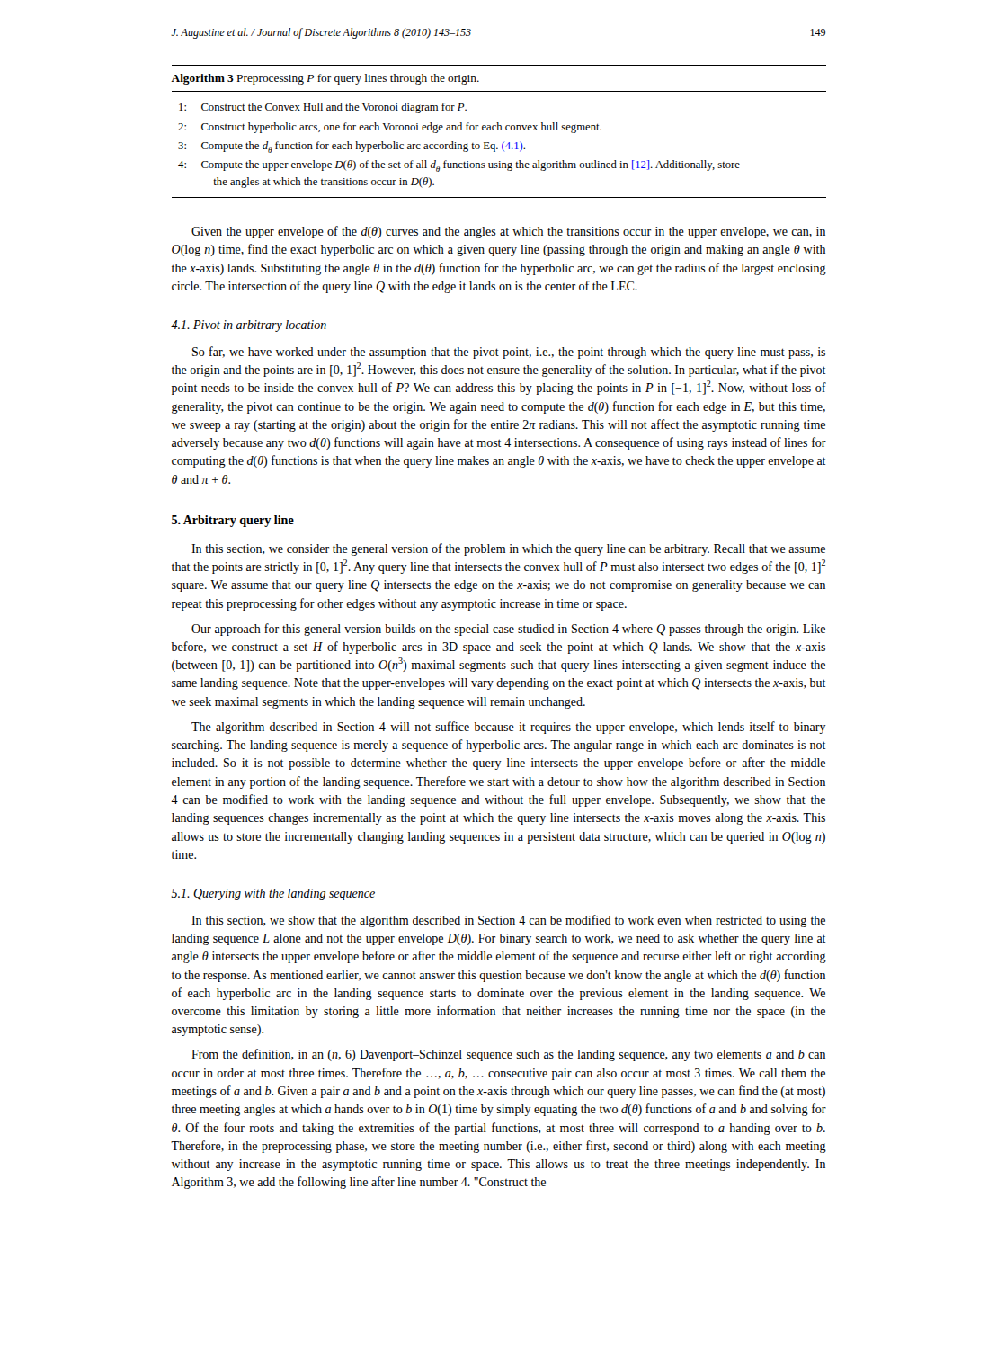J. Augustine et al. / Journal of Discrete Algorithms 8 (2010) 143–153 149
Algorithm 3 Preprocessing P for query lines through the origin.
1: Construct the Convex Hull and the Voronoi diagram for P.
2: Construct hyperbolic arcs, one for each Voronoi edge and for each convex hull segment.
3: Compute the dθ function for each hyperbolic arc according to Eq. (4.1).
4: Compute the upper envelope D(θ) of the set of all dθ functions using the algorithm outlined in [12]. Additionally, storethe angles at which the transitions occur in D(θ).
Given the upper envelope of the d(θ) curves and the angles at which the transitions occur in the upper envelope, we can, in O(log n) time, find the exact hyperbolic arc on which a given query line (passing through the origin and making an angle θ with the x-axis) lands. Substituting the angle θ in the d(θ) function for the hyperbolic arc, we can get the radius of the largest enclosing circle. The intersection of the query line Q with the edge it lands on is the center of the LEC.
4.1. Pivot in arbitrary location
So far, we have worked under the assumption that the pivot point, i.e., the point through which the query line must pass, is the origin and the points are in [0, 1]2. However, this does not ensure the generality of the solution. In particular, what if the pivot point needs to be inside the convex hull of P? We can address this by placing the points in P in [−1, 1]2. Now, without loss of generality, the pivot can continue to be the origin. We again need to compute the d(θ) function for each edge in E, but this time, we sweep a ray (starting at the origin) about the origin for the entire 2π radians. This will not affect the asymptotic running time adversely because any two d(θ) functions will again have at most 4 intersections. A consequence of using rays instead of lines for computing the d(θ) functions is that when the query line makes an angle θ with the x-axis, we have to check the upper envelope at θ and π + θ.
5. Arbitrary query line
In this section, we consider the general version of the problem in which the query line can be arbitrary. Recall that we assume that the points are strictly in [0, 1]2. Any query line that intersects the convex hull of P must also intersect two edges of the [0, 1]2 square. We assume that our query line Q intersects the edge on the x-axis; we do not compromise on generality because we can repeat this preprocessing for other edges without any asymptotic increase in time or space.
Our approach for this general version builds on the special case studied in Section 4 where Q passes through the origin. Like before, we construct a set H of hyperbolic arcs in 3D space and seek the point at which Q lands. We show that the x-axis (between [0, 1]) can be partitioned into O(n3) maximal segments such that query lines intersecting a given segment induce the same landing sequence. Note that the upper-envelopes will vary depending on the exact point at which Q intersects the x-axis, but we seek maximal segments in which the landing sequence will remain unchanged.
The algorithm described in Section 4 will not suffice because it requires the upper envelope, which lends itself to binary searching. The landing sequence is merely a sequence of hyperbolic arcs. The angular range in which each arc dominates is not included. So it is not possible to determine whether the query line intersects the upper envelope before or after the middle element in any portion of the landing sequence. Therefore we start with a detour to show how the algorithm described in Section 4 can be modified to work with the landing sequence and without the full upper envelope. Subsequently, we show that the landing sequences changes incrementally as the point at which the query line intersects the x-axis moves along the x-axis. This allows us to store the incrementally changing landing sequences in a persistent data structure, which can be queried in O(log n) time.
5.1. Querying with the landing sequence
In this section, we show that the algorithm described in Section 4 can be modified to work even when restricted to using the landing sequence L alone and not the upper envelope D(θ). For binary search to work, we need to ask whether the query line at angle θ intersects the upper envelope before or after the middle element of the sequence and recurse either left or right according to the response. As mentioned earlier, we cannot answer this question because we don't know the angle at which the d(θ) function of each hyperbolic arc in the landing sequence starts to dominate over the previous element in the landing sequence. We overcome this limitation by storing a little more information that neither increases the running time nor the space (in the asymptotic sense).
From the definition, in an (n, 6) Davenport–Schinzel sequence such as the landing sequence, any two elements a and b can occur in order at most three times. Therefore the …, a, b, … consecutive pair can also occur at most 3 times. We call them the meetings of a and b. Given a pair a and b and a point on the x-axis through which our query line passes, we can find the (at most) three meeting angles at which a hands over to b in O(1) time by simply equating the two d(θ) functions of a and b and solving for θ. Of the four roots and taking the extremities of the partial functions, at most three will correspond to a handing over to b. Therefore, in the preprocessing phase, we store the meeting number (i.e., either first, second or third) along with each meeting without any increase in the asymptotic running time or space. This allows us to treat the three meetings independently. In Algorithm 3, we add the following line after line number 4. "Construct the